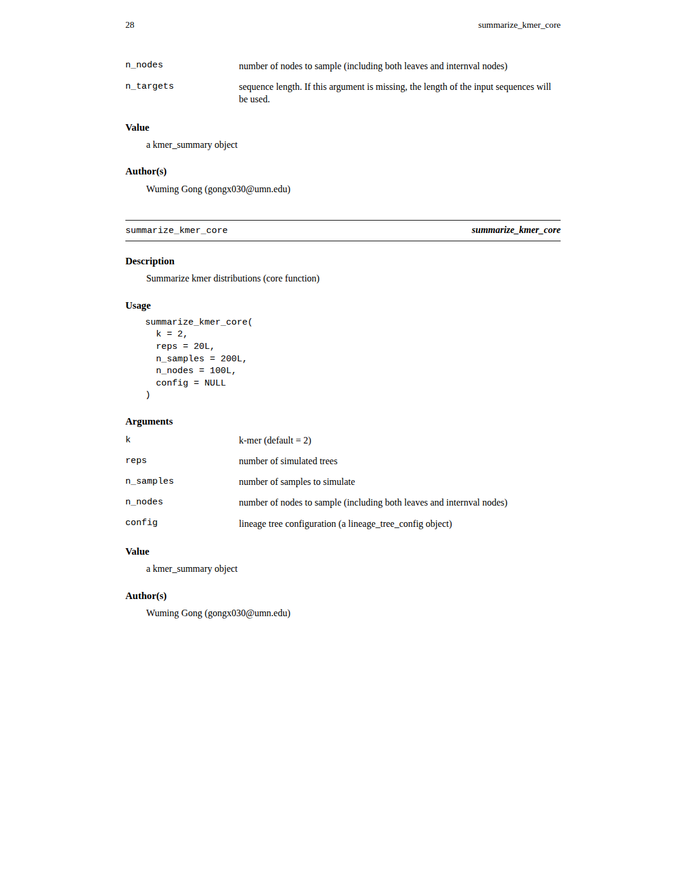28 summarize_kmer_core
n_nodes
number of nodes to sample (including both leaves and internval nodes)
n_targets
sequence length. If this argument is missing, the length of the input sequences will be used.
Value
a kmer_summary object
Author(s)
Wuming Gong (gongx030@umn.edu)
summarize_kmer_core summarize_kmer_core
Description
Summarize kmer distributions (core function)
Usage
summarize_kmer_core(
  k = 2,
  reps = 20L,
  n_samples = 200L,
  n_nodes = 100L,
  config = NULL
)
Arguments
k
k-mer (default = 2)
reps
number of simulated trees
n_samples
number of samples to simulate
n_nodes
number of nodes to sample (including both leaves and internval nodes)
config
lineage tree configuration (a lineage_tree_config object)
Value
a kmer_summary object
Author(s)
Wuming Gong (gongx030@umn.edu)